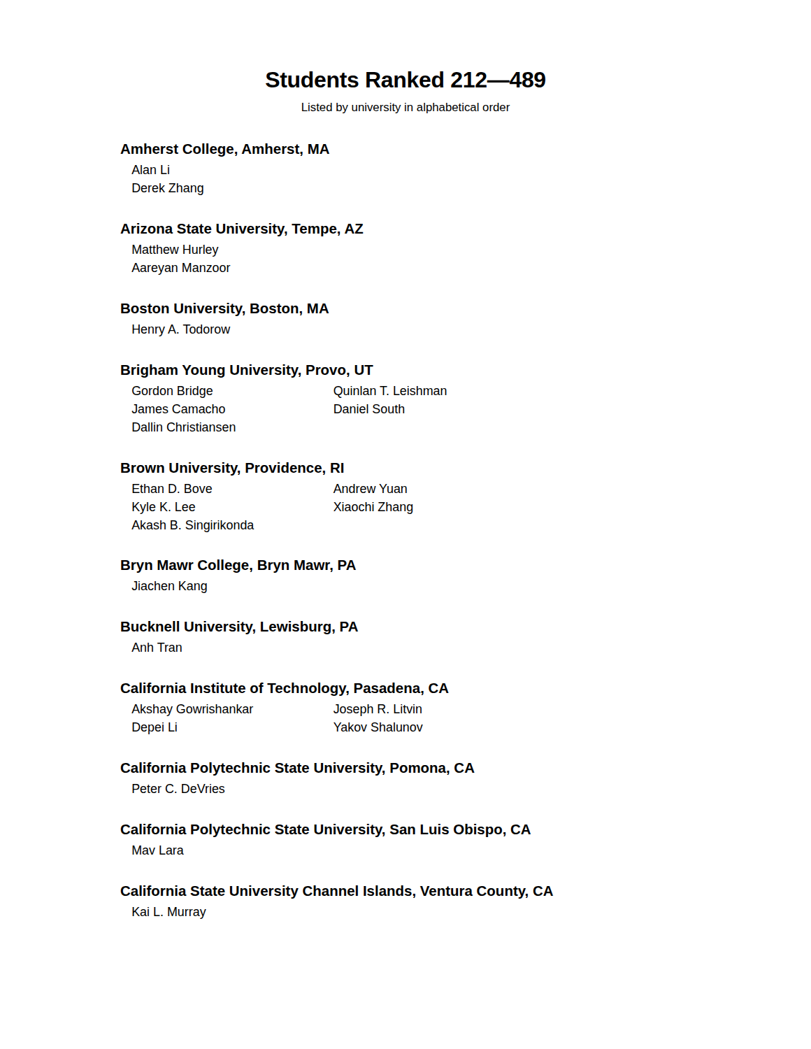Students Ranked 212—489
Listed by university in alphabetical order
Amherst College, Amherst, MA
Alan Li
Derek Zhang
Arizona State University, Tempe, AZ
Matthew Hurley
Aareyan Manzoor
Boston University, Boston, MA
Henry A. Todorow
Brigham Young University, Provo, UT
Gordon Bridge
James Camacho
Dallin Christiansen
Quinlan T. Leishman
Daniel South
Brown University, Providence, RI
Ethan D. Bove
Kyle K. Lee
Akash B. Singirikonda
Andrew Yuan
Xiaochi Zhang
Bryn Mawr College, Bryn Mawr, PA
Jiachen Kang
Bucknell University, Lewisburg, PA
Anh Tran
California Institute of Technology, Pasadena, CA
Akshay Gowrishankar
Depei Li
Joseph R. Litvin
Yakov Shalunov
California Polytechnic State University, Pomona, CA
Peter C. DeVries
California Polytechnic State University, San Luis Obispo, CA
Mav Lara
California State University Channel Islands, Ventura County, CA
Kai L. Murray